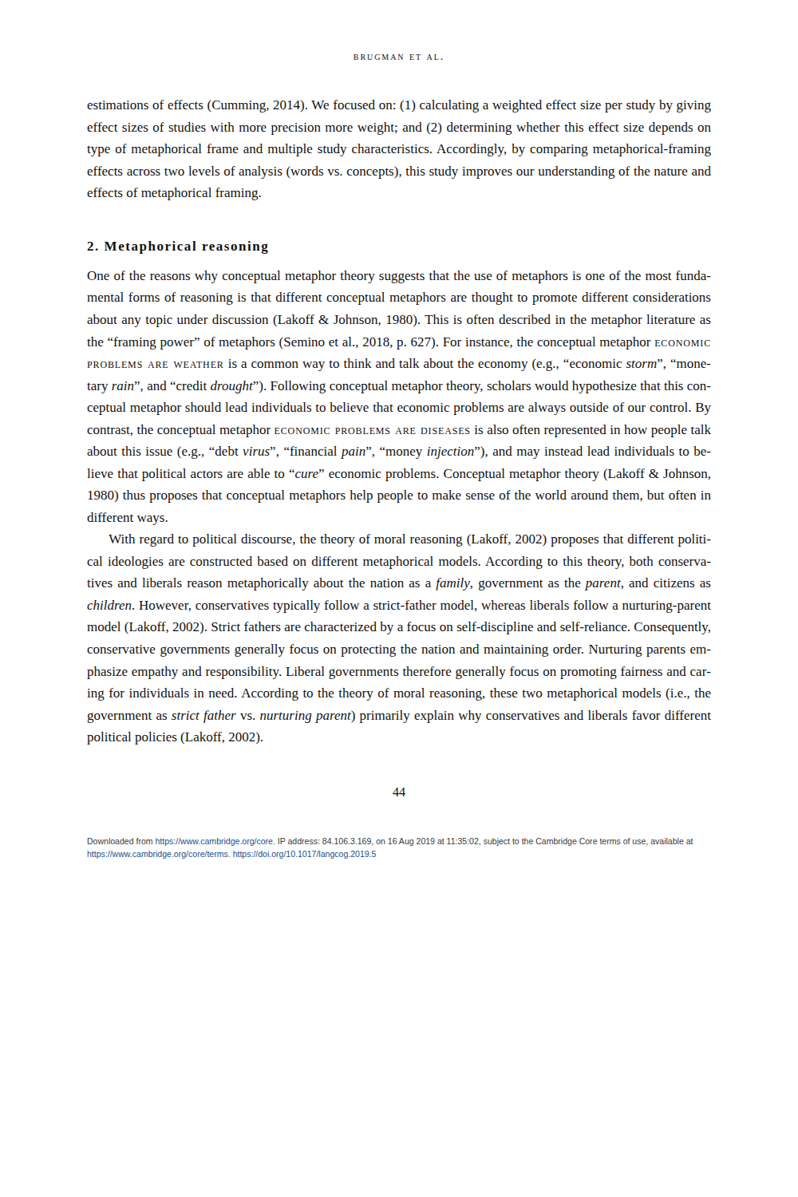brugman et al.
estimations of effects (Cumming, 2014). We focused on: (1) calculating a weighted effect size per study by giving effect sizes of studies with more precision more weight; and (2) determining whether this effect size depends on type of metaphorical frame and multiple study characteristics. Accordingly, by comparing metaphorical-framing effects across two levels of analysis (words vs. concepts), this study improves our understanding of the nature and effects of metaphorical framing.
2. Metaphorical reasoning
One of the reasons why conceptual metaphor theory suggests that the use of metaphors is one of the most fundamental forms of reasoning is that different conceptual metaphors are thought to promote different considerations about any topic under discussion (Lakoff & Johnson, 1980). This is often described in the metaphor literature as the “framing power” of metaphors (Semino et al., 2018, p. 627). For instance, the conceptual metaphor economic problems are weather is a common way to think and talk about the economy (e.g., “economic storm”, “monetary rain”, and “credit drought”). Following conceptual metaphor theory, scholars would hypothesize that this conceptual metaphor should lead individuals to believe that economic problems are always outside of our control. By contrast, the conceptual metaphor economic problems are diseases is also often represented in how people talk about this issue (e.g., “debt virus”, “financial pain”, “money injection”), and may instead lead individuals to believe that political actors are able to “cure” economic problems. Conceptual metaphor theory (Lakoff & Johnson, 1980) thus proposes that conceptual metaphors help people to make sense of the world around them, but often in different ways.
With regard to political discourse, the theory of moral reasoning (Lakoff, 2002) proposes that different political ideologies are constructed based on different metaphorical models. According to this theory, both conservatives and liberals reason metaphorically about the nation as a family, government as the parent, and citizens as children. However, conservatives typically follow a strict-father model, whereas liberals follow a nurturing-parent model (Lakoff, 2002). Strict fathers are characterized by a focus on self-discipline and self-reliance. Consequently, conservative governments generally focus on protecting the nation and maintaining order. Nurturing parents emphasize empathy and responsibility. Liberal governments therefore generally focus on promoting fairness and caring for individuals in need. According to the theory of moral reasoning, these two metaphorical models (i.e., the government as strict father vs. nurturing parent) primarily explain why conservatives and liberals favor different political policies (Lakoff, 2002).
44
Downloaded from https://www.cambridge.org/core. IP address: 84.106.3.169, on 16 Aug 2019 at 11:35:02, subject to the Cambridge Core terms of use, available at https://www.cambridge.org/core/terms. https://doi.org/10.1017/langcog.2019.5